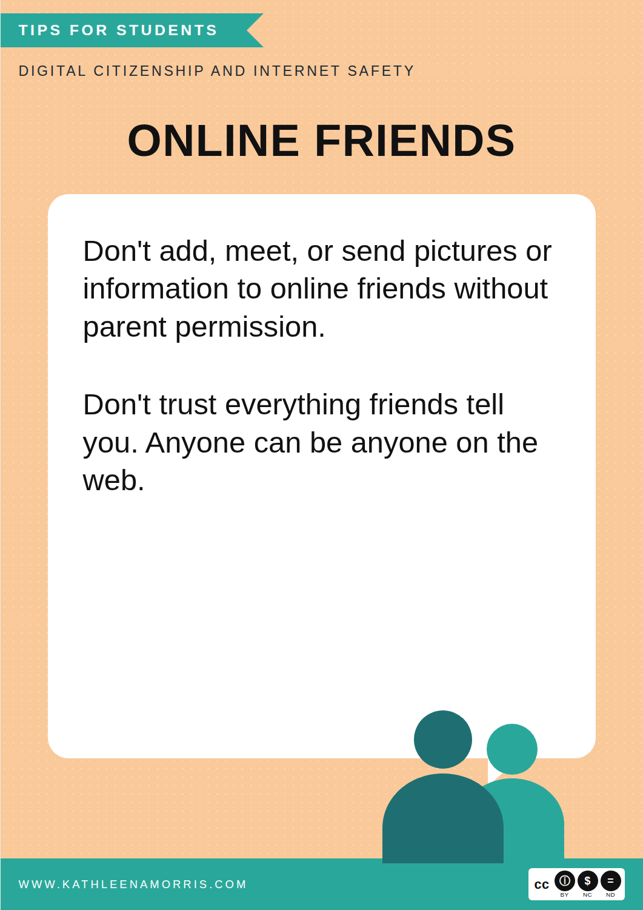TIPS FOR STUDENTS
DIGITAL CITIZENSHIP AND INTERNET SAFETY
ONLINE FRIENDS
Don't add, meet, or send pictures or information to online friends without parent permission.
Don't trust everything friends tell you. Anyone can be anyone on the web.
WWW.KATHLEENAMORRIS.COM
cc
ⓘ BY
$ NC
= ND